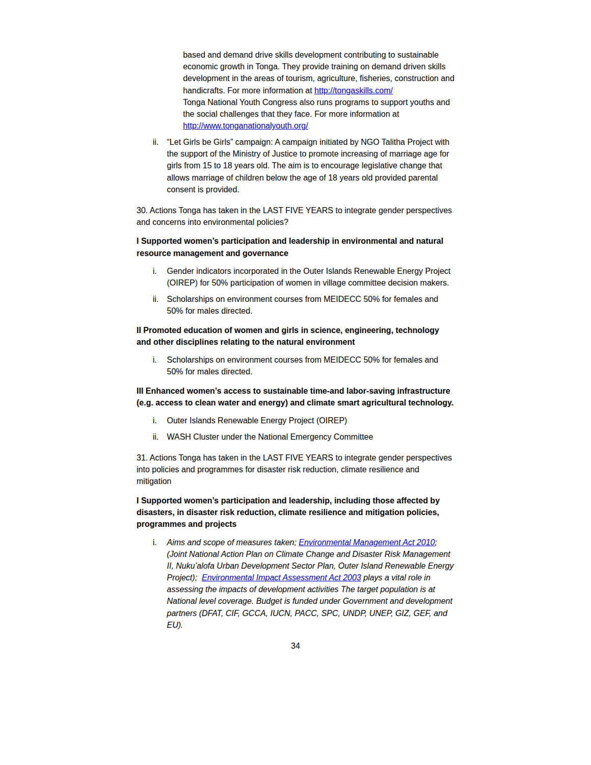based and demand drive skills development contributing to sustainable economic growth in Tonga. They provide training on demand driven skills development in the areas of tourism, agriculture, fisheries, construction and handicrafts. For more information at http://tongaskills.com/
Tonga National Youth Congress also runs programs to support youths and the social challenges that they face. For more information at http://www.tonganationalyouth.org/
ii.
“Let Girls be Girls” campaign: A campaign initiated by NGO Talitha Project with the support of the Ministry of Justice to promote increasing of marriage age for girls from 15 to 18 years old. The aim is to encourage legislative change that allows marriage of children below the age of 18 years old provided parental consent is provided.
30. Actions Tonga has taken in the LAST FIVE YEARS to integrate gender perspectives and concerns into environmental policies?
I Supported women’s participation and leadership in environmental and natural resource management and governance
i.
Gender indicators incorporated in the Outer Islands Renewable Energy Project (OIREP) for 50% participation of women in village committee decision makers.
ii.
Scholarships on environment courses from MEIDECC 50% for females and 50% for males directed.
II Promoted education of women and girls in science, engineering, technology and other disciplines relating to the natural environment
i.
Scholarships on environment courses from MEIDECC 50% for females and 50% for males directed.
III Enhanced women’s access to sustainable time-and labor-saving infrastructure (e.g. access to clean water and energy) and climate smart agricultural technology.
i.
Outer Islands Renewable Energy Project (OIREP)
ii.
WASH Cluster under the National Emergency Committee
31. Actions Tonga has taken in the LAST FIVE YEARS to integrate gender perspectives into policies and programmes for disaster risk reduction, climate resilience and mitigation
I Supported women’s participation and leadership, including those affected by disasters, in disaster risk reduction, climate resilience and mitigation policies, programmes and projects
i.
Aims and scope of measures taken; Environmental Management Act 2010; (Joint National Action Plan on Climate Change and Disaster Risk Management II, Nuku’alofa Urban Development Sector Plan, Outer Island Renewable Energy Project); Environmental Impact Assessment Act 2003 plays a vital role in assessing the impacts of development activities The target population is at National level coverage. Budget is funded under Government and development partners (DFAT, CIF, GCCA, IUCN, PACC, SPC, UNDP, UNEP, GIZ, GEF, and EU).
34